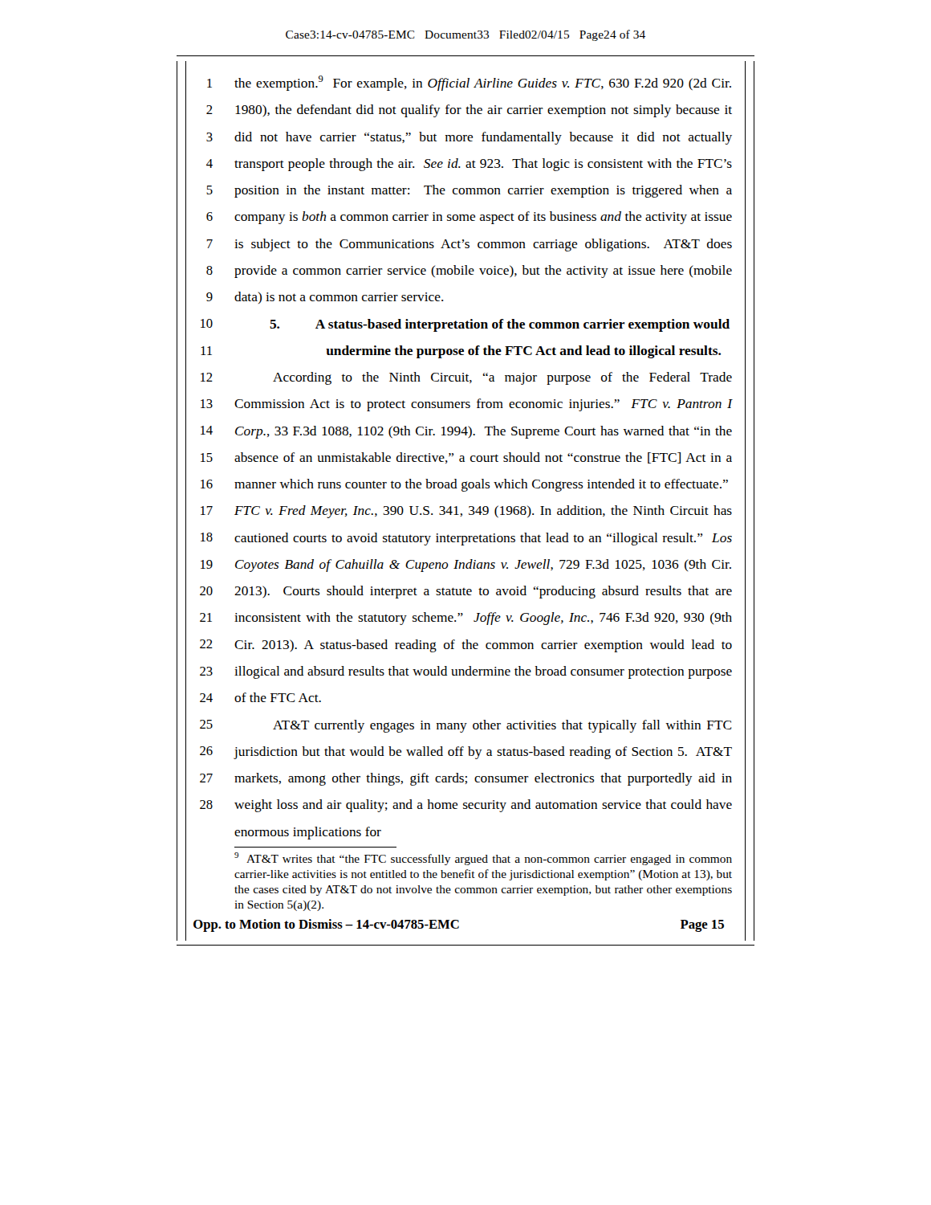Case3:14-cv-04785-EMC Document33 Filed02/04/15 Page24 of 34
1
2
3
4
5
6
7
8
9
10
11
12
13
14
15
16
17
18
19
20
21
22
23
24
25
26
27
28
the exemption.9 For example, in Official Airline Guides v. FTC, 630 F.2d 920 (2d Cir. 1980), the defendant did not qualify for the air carrier exemption not simply because it did not have carrier “status,” but more fundamentally because it did not actually transport people through the air. See id. at 923. That logic is consistent with the FTC’s position in the instant matter: The common carrier exemption is triggered when a company is both a common carrier in some aspect of its business and the activity at issue is subject to the Communications Act’s common carriage obligations. AT&T does provide a common carrier service (mobile voice), but the activity at issue here (mobile data) is not a common carrier service.
5.
A status-based interpretation of the common carrier exemption would undermine the purpose of the FTC Act and lead to illogical results.
According to the Ninth Circuit, “a major purpose of the Federal Trade Commission Act is to protect consumers from economic injuries.” FTC v. Pantron I Corp., 33 F.3d 1088, 1102 (9th Cir. 1994). The Supreme Court has warned that “in the absence of an unmistakable directive,” a court should not “construe the [FTC] Act in a manner which runs counter to the broad goals which Congress intended it to effectuate.” FTC v. Fred Meyer, Inc., 390 U.S. 341, 349 (1968). In addition, the Ninth Circuit has cautioned courts to avoid statutory interpretations that lead to an “illogical result.” Los Coyotes Band of Cahuilla & Cupeno Indians v. Jewell, 729 F.3d 1025, 1036 (9th Cir. 2013). Courts should interpret a statute to avoid “producing absurd results that are inconsistent with the statutory scheme.” Joffe v. Google, Inc., 746 F.3d 920, 930 (9th Cir. 2013). A status-based reading of the common carrier exemption would lead to illogical and absurd results that would undermine the broad consumer protection purpose of the FTC Act.
AT&T currently engages in many other activities that typically fall within FTC jurisdiction but that would be walled off by a status-based reading of Section 5. AT&T markets, among other things, gift cards; consumer electronics that purportedly aid in weight loss and air quality; and a home security and automation service that could have enormous implications for
9 AT&T writes that “the FTC successfully argued that a non-common carrier engaged in common carrier-like activities is not entitled to the benefit of the jurisdictional exemption” (Motion at 13), but the cases cited by AT&T do not involve the common carrier exemption, but rather other exemptions in Section 5(a)(2).
Opp. to Motion to Dismiss – 14-cv-04785-EMC
Page 15